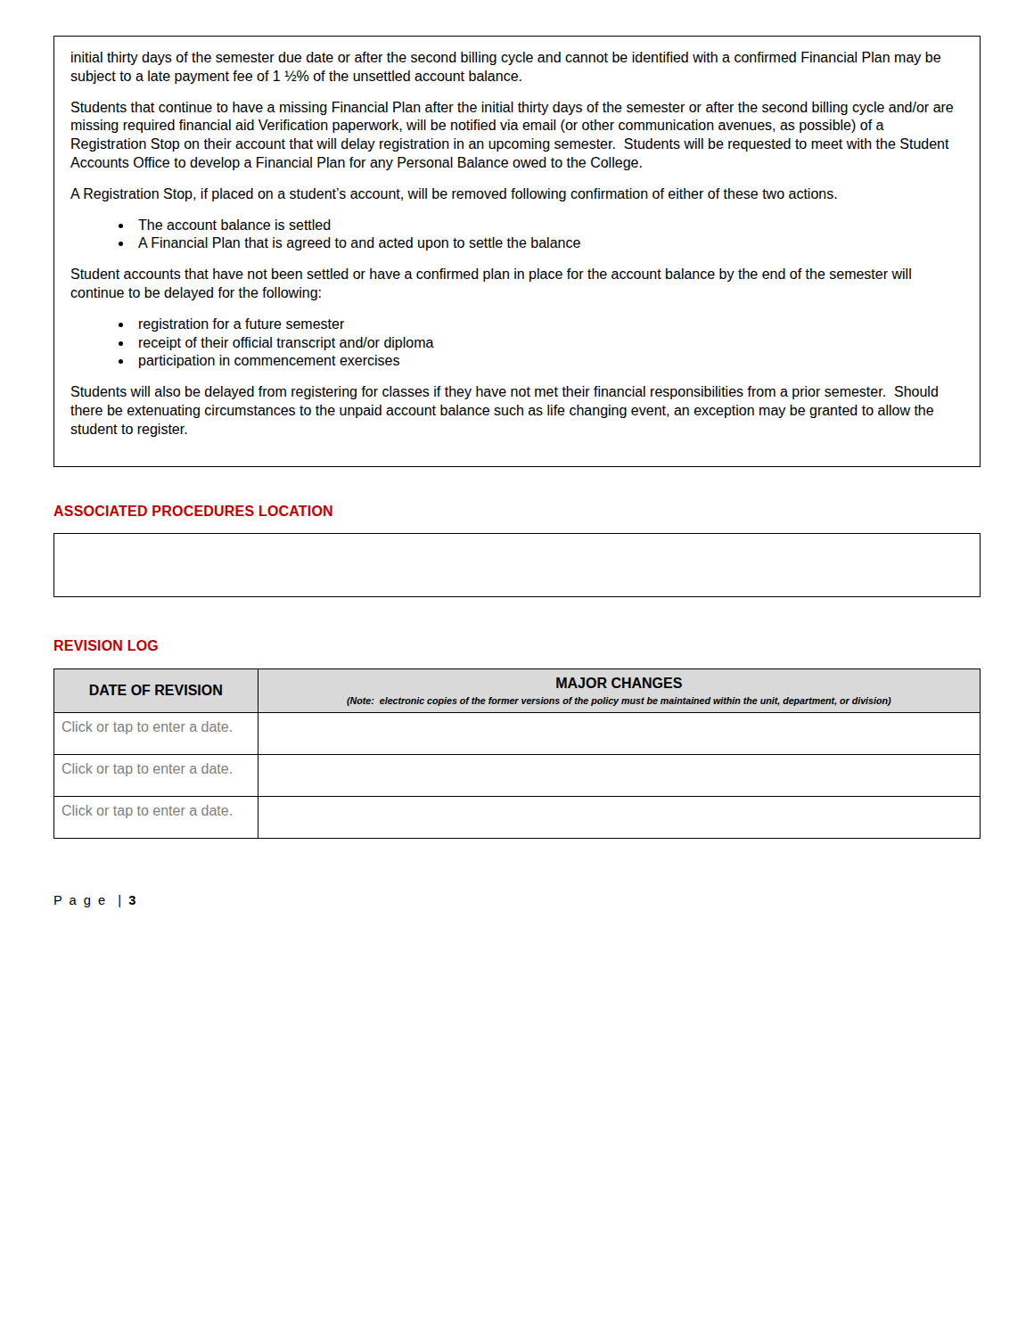initial thirty days of the semester due date or after the second billing cycle and cannot be identified with a confirmed Financial Plan may be subject to a late payment fee of 1 ½% of the unsettled account balance.
Students that continue to have a missing Financial Plan after the initial thirty days of the semester or after the second billing cycle and/or are missing required financial aid Verification paperwork, will be notified via email (or other communication avenues, as possible) of a Registration Stop on their account that will delay registration in an upcoming semester. Students will be requested to meet with the Student Accounts Office to develop a Financial Plan for any Personal Balance owed to the College.
A Registration Stop, if placed on a student’s account, will be removed following confirmation of either of these two actions.
The account balance is settled
A Financial Plan that is agreed to and acted upon to settle the balance
Student accounts that have not been settled or have a confirmed plan in place for the account balance by the end of the semester will continue to be delayed for the following:
registration for a future semester
receipt of their official transcript and/or diploma
participation in commencement exercises
Students will also be delayed from registering for classes if they have not met their financial responsibilities from a prior semester. Should there be extenuating circumstances to the unpaid account balance such as life changing event, an exception may be granted to allow the student to register.
ASSOCIATED PROCEDURES LOCATION
REVISION LOG
| DATE OF REVISION | MAJOR CHANGES (Note: electronic copies of the former versions of the policy must be maintained within the unit, department, or division) |
| --- | --- |
| Click or tap to enter a date. | |
| Click or tap to enter a date. | |
| Click or tap to enter a date. | |
P a g e | 3